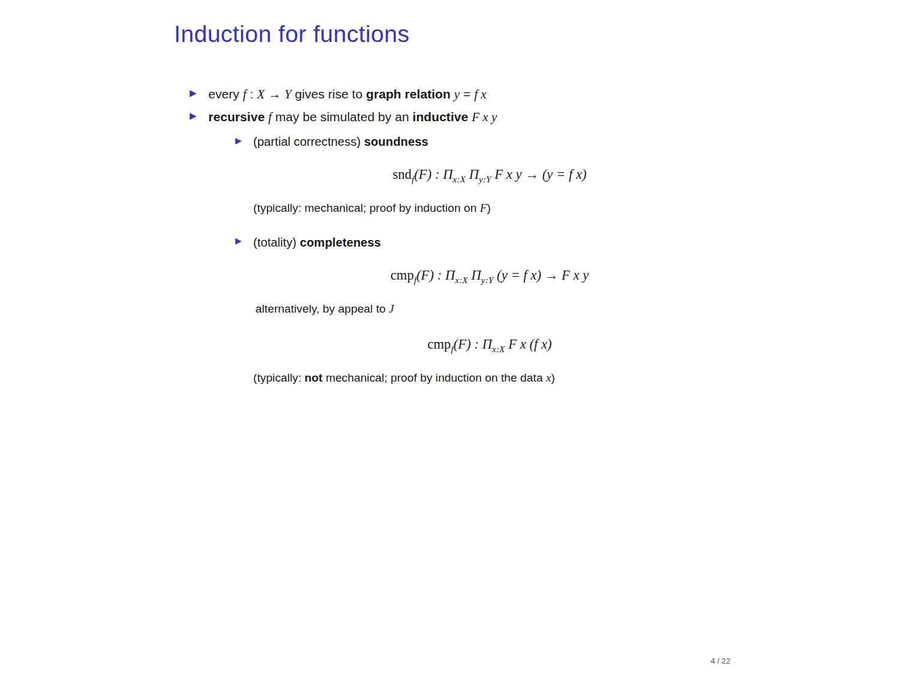Induction for functions
every f : X → Y gives rise to graph relation y = f x
recursive f may be simulated by an inductive F x y
(partial correctness) soundness
sndf(F) : Πx:X Πy:Y F x y → (y = f x)
(typically: mechanical; proof by induction on F)
(totality) completeness
cmpf(F) : Πx:X Πy:Y (y = f x) → F x y
alternatively, by appeal to J
cmpf(F) : Πx:X F x (f x)
(typically: not mechanical; proof by induction on the data x)
4 / 22